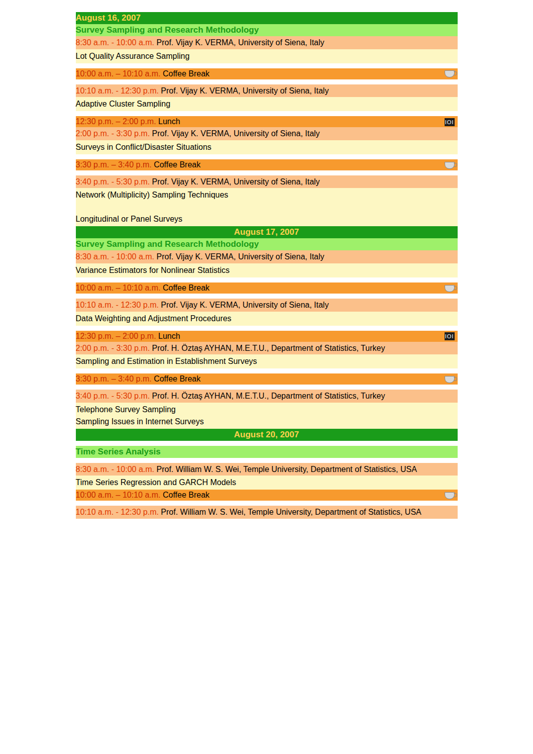| August 16, 2007 |
| Survey Sampling and Research Methodology |
| 8:30 a.m. - 10:00 a.m. Prof. Vijay K. VERMA, University of Siena, Italy |
| Lot Quality Assurance Sampling |
| 10:00 a.m. – 10:10 a.m. Coffee Break |
| 10:10 a.m. - 12:30 p.m. Prof. Vijay K. VERMA, University of Siena, Italy |
| Adaptive Cluster Sampling |
| IOI 12:30 p.m. – 2:00 p.m. Lunch |
| 2:00 p.m. - 3:30 p.m. Prof. Vijay K. VERMA, University of Siena, Italy |
| Surveys in Conflict/Disaster Situations |
| 3:30 p.m. – 3:40 p.m. Coffee Break |
| 3:40 p.m. - 5:30 p.m. Prof. Vijay K. VERMA, University of Siena, Italy |
| Network (Multiplicity) Sampling Techniques Longitudinal or Panel Surveys |
| August 17, 2007 |
| Survey Sampling and Research Methodology |
| 8:30 a.m. - 10:00 a.m. Prof. Vijay K. VERMA, University of Siena, Italy |
| Variance Estimators for Nonlinear Statistics |
| 10:00 a.m. – 10:10 a.m. Coffee Break |
| 10:10 a.m. - 12:30 p.m. Prof. Vijay K. VERMA, University of Siena, Italy |
| Data Weighting and Adjustment Procedures |
| IOI 12:30 p.m. – 2:00 p.m. Lunch |
| 2:00 p.m. - 3:30 p.m. Prof. H. Öztaş AYHAN, M.E.T.U., Department of Statistics, Turkey |
| Sampling and Estimation in Establishment Surveys |
| 3:30 p.m. – 3:40 p.m. Coffee Break |
| 3:40 p.m. - 5:30 p.m. Prof. H. Öztaş AYHAN, M.E.T.U., Department of Statistics, Turkey |
| Telephone Survey Sampling Sampling Issues in Internet Surveys |
| August 20, 2007 |
| Time Series Analysis |
| 8:30 a.m. - 10:00 a.m. Prof. William W. S. Wei, Temple University, Department of Statistics, USA |
| Time Series Regression and GARCH Models |
| 10:00 a.m. – 10:10 a.m. Coffee Break |
| 10:10 a.m. - 12:30 p.m. Prof. William W. S. Wei, Temple University, Department of Statistics, USA |